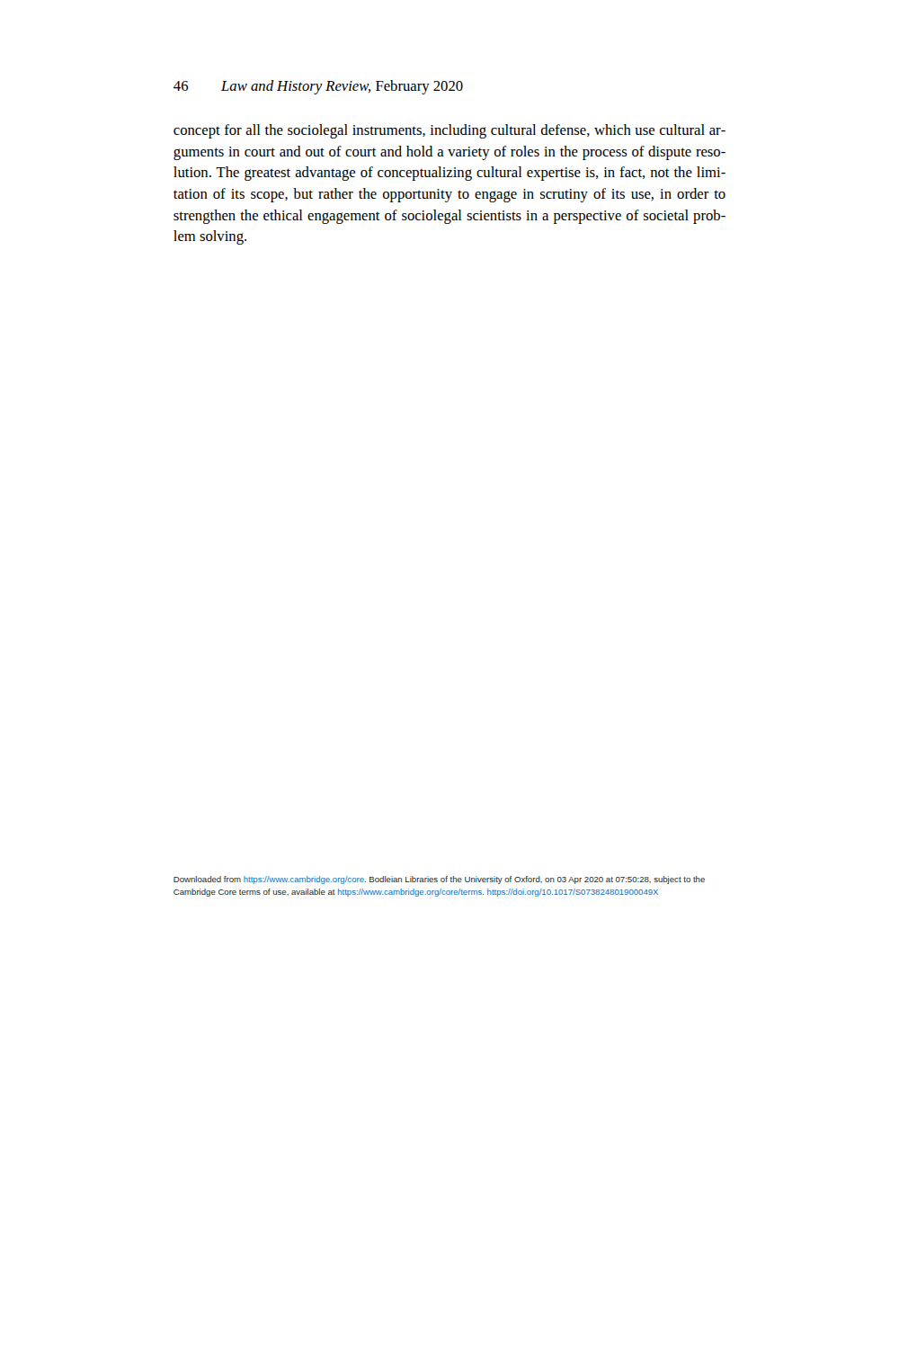46 Law and History Review, February 2020
concept for all the sociolegal instruments, including cultural defense, which use cultural arguments in court and out of court and hold a variety of roles in the process of dispute resolution. The greatest advantage of conceptualizing cultural expertise is, in fact, not the limitation of its scope, but rather the opportunity to engage in scrutiny of its use, in order to strengthen the ethical engagement of sociolegal scientists in a perspective of societal problem solving.
Downloaded from https://www.cambridge.org/core. Bodleian Libraries of the University of Oxford, on 03 Apr 2020 at 07:50:28, subject to the
Cambridge Core terms of use, available at https://www.cambridge.org/core/terms. https://doi.org/10.1017/S073824801900049X